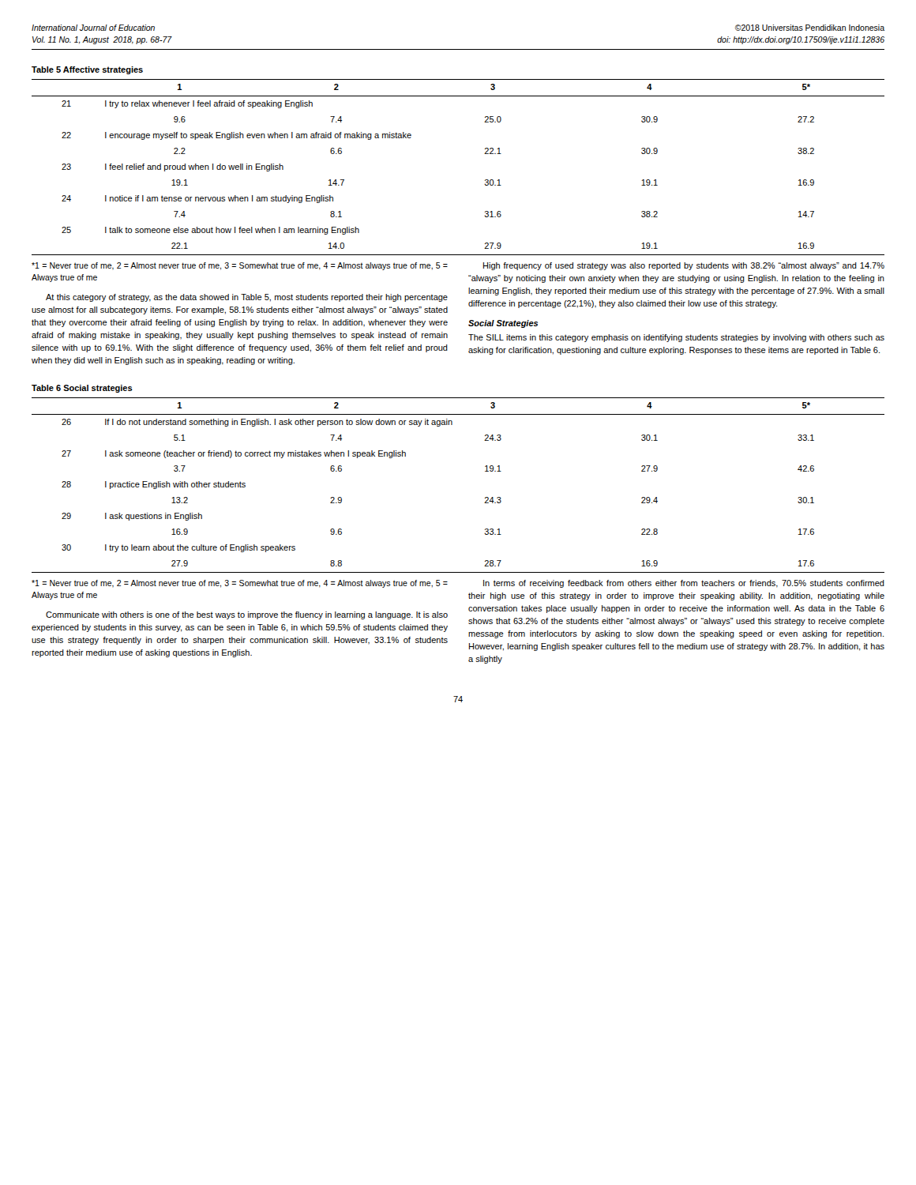International Journal of Education
Vol. 11 No. 1, August 2018, pp. 68-77
©2018 Universitas Pendidikan Indonesia
doi: http://dx.doi.org/10.17509/ije.v11i1.12836
Table 5 Affective strategies
| | 1 | 2 | 3 | 4 | 5* |
| --- | --- | --- | --- | --- | --- |
| 21 | I try to relax whenever I feel afraid of speaking English |
| | 9.6 | 7.4 | 25.0 | 30.9 | 27.2 |
| 22 | I encourage myself to speak English even when I am afraid of making a mistake |
| | 2.2 | 6.6 | 22.1 | 30.9 | 38.2 |
| 23 | I feel relief and proud when I do well in English |
| | 19.1 | 14.7 | 30.1 | 19.1 | 16.9 |
| 24 | I notice if I am tense or nervous when I am studying English |
| | 7.4 | 8.1 | 31.6 | 38.2 | 14.7 |
| 25 | I talk to someone else about how I feel when I am learning English |
| | 22.1 | 14.0 | 27.9 | 19.1 | 16.9 |
*1 = Never true of me, 2 = Almost never true of me, 3 = Somewhat true of me, 4 = Almost always true of me, 5 = Always true of me
At this category of strategy, as the data showed in Table 5, most students reported their high percentage use almost for all subcategory items. For example, 58.1% students either “almost always” or “always” stated that they overcome their afraid feeling of using English by trying to relax. In addition, whenever they were afraid of making mistake in speaking, they usually kept pushing themselves to speak instead of remain silence with up to 69.1%. With the slight difference of frequency used, 36% of them felt relief and proud when they did well in English such as in speaking, reading or writing.
High frequency of used strategy was also reported by students with 38.2% “almost always” and 14.7% “always” by noticing their own anxiety when they are studying or using English. In relation to the feeling in learning English, they reported their medium use of this strategy with the percentage of 27.9%. With a small difference in percentage (22,1%), they also claimed their low use of this strategy.
Social Strategies
The SILL items in this category emphasis on identifying students strategies by involving with others such as asking for clarification, questioning and culture exploring. Responses to these items are reported in Table 6.
Table 6 Social strategies
| | 1 | 2 | 3 | 4 | 5* |
| --- | --- | --- | --- | --- | --- |
| 26 | If I do not understand something in English. I ask other person to slow down or say it again |
| | 5.1 | 7.4 | 24.3 | 30.1 | 33.1 |
| 27 | I ask someone (teacher or friend) to correct my mistakes when I speak English |
| | 3.7 | 6.6 | 19.1 | 27.9 | 42.6 |
| 28 | I practice English with other students |
| | 13.2 | 2.9 | 24.3 | 29.4 | 30.1 |
| 29 | I ask questions in English |
| | 16.9 | 9.6 | 33.1 | 22.8 | 17.6 |
| 30 | I try to learn about the culture of English speakers |
| | 27.9 | 8.8 | 28.7 | 16.9 | 17.6 |
*1 = Never true of me, 2 = Almost never true of me, 3 = Somewhat true of me, 4 = Almost always true of me, 5 = Always true of me
Communicate with others is one of the best ways to improve the fluency in learning a language. It is also experienced by students in this survey, as can be seen in Table 6, in which 59.5% of students claimed they use this strategy frequently in order to sharpen their communication skill. However, 33.1% of students reported their medium use of asking questions in English.
In terms of receiving feedback from others either from teachers or friends, 70.5% students confirmed their high use of this strategy in order to improve their speaking ability. In addition, negotiating while conversation takes place usually happen in order to receive the information well. As data in the Table 6 shows that 63.2% of the students either “almost always” or “always” used this strategy to receive complete message from interlocutors by asking to slow down the speaking speed or even asking for repetition. However, learning English speaker cultures fell to the medium use of strategy with 28.7%. In addition, it has a slightly
74